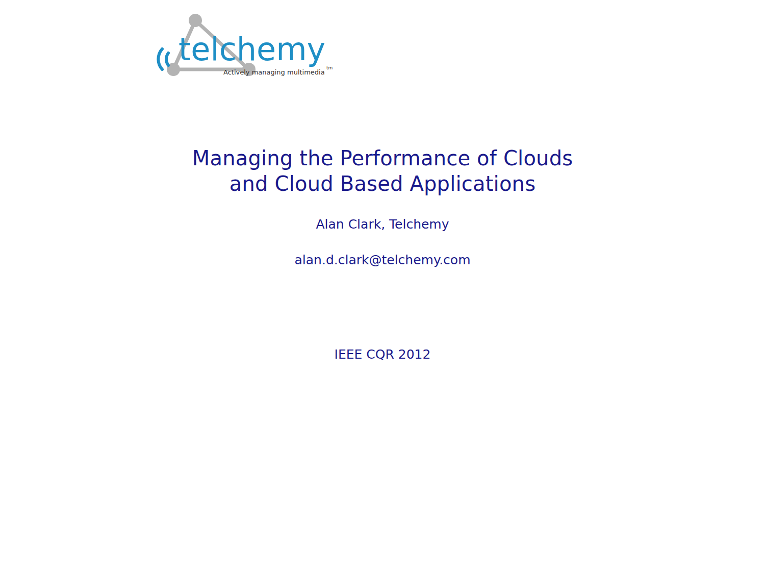telchemy Actively managing multimedia tm
Managing the Performance of Clouds
and Cloud Based Applications
Alan Clark, Telchemy
alan.d.clark@telchemy.com
IEEE CQR 2012